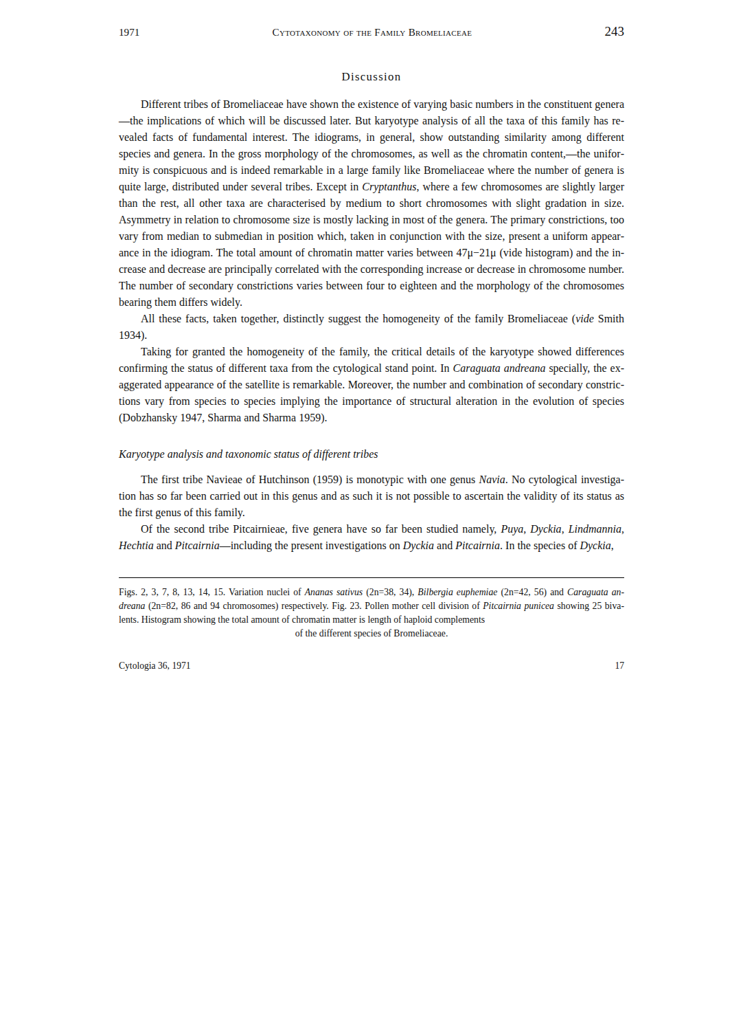1971 Cytotaxonomy of the Family Bromeliaceae 243
Discussion
Different tribes of Bromeliaceae have shown the existence of varying basic numbers in the constituent genera—the implications of which will be discussed later. But karyotype analysis of all the taxa of this family has revealed facts of fundamental interest. The idiograms, in general, show outstanding similarity among different species and genera. In the gross morphology of the chromosomes, as well as the chromatin content,—the uniformity is conspicuous and is indeed remarkable in a large family like Bromeliaceae where the number of genera is quite large, distributed under several tribes. Except in Cryptanthus, where a few chromosomes are slightly larger than the rest, all other taxa are characterised by medium to short chromosomes with slight gradation in size. Asymmetry in relation to chromosome size is mostly lacking in most of the genera. The primary constrictions, too vary from median to submedian in position which, taken in conjunction with the size, present a uniform appearance in the idiogram. The total amount of chromatin matter varies between 47μ−21μ (vide histogram) and the increase and decrease are principally correlated with the corresponding increase or decrease in chromosome number. The number of secondary constrictions varies between four to eighteen and the morphology of the chromosomes bearing them differs widely.
All these facts, taken together, distinctly suggest the homogeneity of the family Bromeliaceae (vide Smith 1934).
Taking for granted the homogeneity of the family, the critical details of the karyotype showed differences confirming the status of different taxa from the cytological stand point. In Caraguata andreana specially, the exaggerated appearance of the satellite is remarkable. Moreover, the number and combination of secondary constrictions vary from species to species implying the importance of structural alteration in the evolution of species (Dobzhansky 1947, Sharma and Sharma 1959).
Karyotype analysis and taxonomic status of different tribes
The first tribe Navieae of Hutchinson (1959) is monotypic with one genus Navia. No cytological investigation has so far been carried out in this genus and as such it is not possible to ascertain the validity of its status as the first genus of this family.
Of the second tribe Pitcairnieae, five genera have so far been studied namely, Puya, Dyckia, Lindmannia, Hechtia and Pitcairnia—including the present investigations on Dyckia and Pitcairnia. In the species of Dyckia,
Figs. 2, 3, 7, 8, 13, 14, 15. Variation nuclei of Ananas sativus (2n=38, 34), Bilbergia euphemiae (2n=42, 56) and Caraguata andreana (2n=82, 86 and 94 chromosomes) respectively. Fig. 23. Pollen mother cell division of Pitcairnia punicea showing 25 bivalents. Histogram showing the total amount of chromatin matter is length of haploid complements of the different species of Bromeliaceae.
Cytologia 36, 1971 17